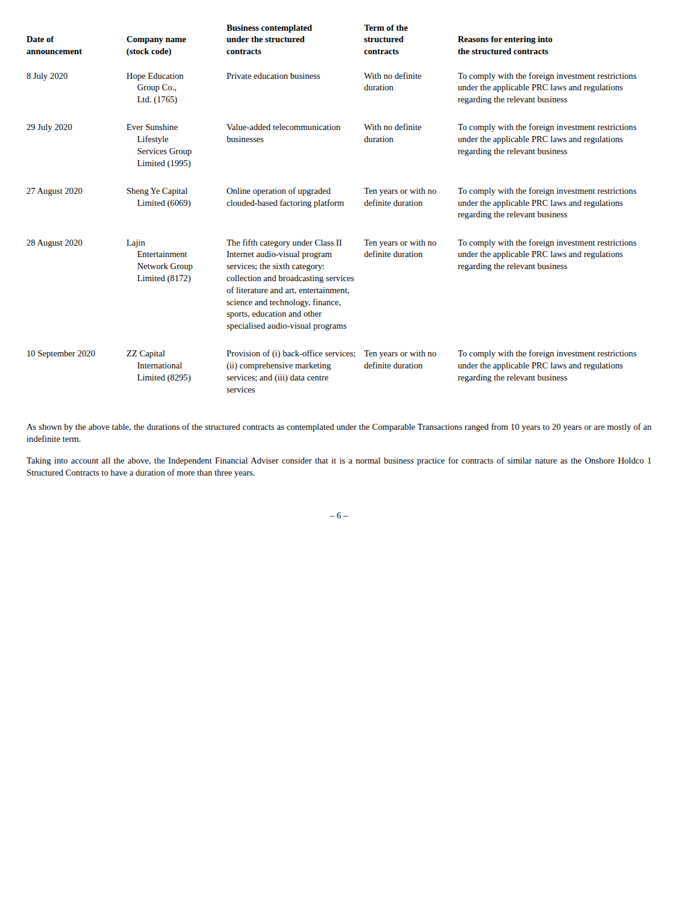| Date of announcement | Company name (stock code) | Business contemplated under the structured contracts | Term of the structured contracts | Reasons for entering into the structured contracts |
| --- | --- | --- | --- | --- |
| 8 July 2020 | Hope Education Group Co., Ltd. (1765) | Private education business | With no definite duration | To comply with the foreign investment restrictions under the applicable PRC laws and regulations regarding the relevant business |
| 29 July 2020 | Ever Sunshine Lifestyle Services Group Limited (1995) | Value-added telecommunication businesses | With no definite duration | To comply with the foreign investment restrictions under the applicable PRC laws and regulations regarding the relevant business |
| 27 August 2020 | Sheng Ye Capital Limited (6069) | Online operation of upgraded clouded-based factoring platform | Ten years or with no definite duration | To comply with the foreign investment restrictions under the applicable PRC laws and regulations regarding the relevant business |
| 28 August 2020 | Lajin Entertainment Network Group Limited (8172) | The fifth category under Class II Internet audio-visual program services; the sixth category: collection and broadcasting services of literature and art, entertainment, science and technology, finance, sports, education and other specialised audio-visual programs | Ten years or with no definite duration | To comply with the foreign investment restrictions under the applicable PRC laws and regulations regarding the relevant business |
| 10 September 2020 | ZZ Capital International Limited (8295) | Provision of (i) back-office services; (ii) comprehensive marketing services; and (iii) data centre services | Ten years or with no definite duration | To comply with the foreign investment restrictions under the applicable PRC laws and regulations regarding the relevant business |
As shown by the above table, the durations of the structured contracts as contemplated under the Comparable Transactions ranged from 10 years to 20 years or are mostly of an indefinite term.
Taking into account all the above, the Independent Financial Adviser consider that it is a normal business practice for contracts of similar nature as the Onshore Holdco 1 Structured Contracts to have a duration of more than three years.
– 6 –